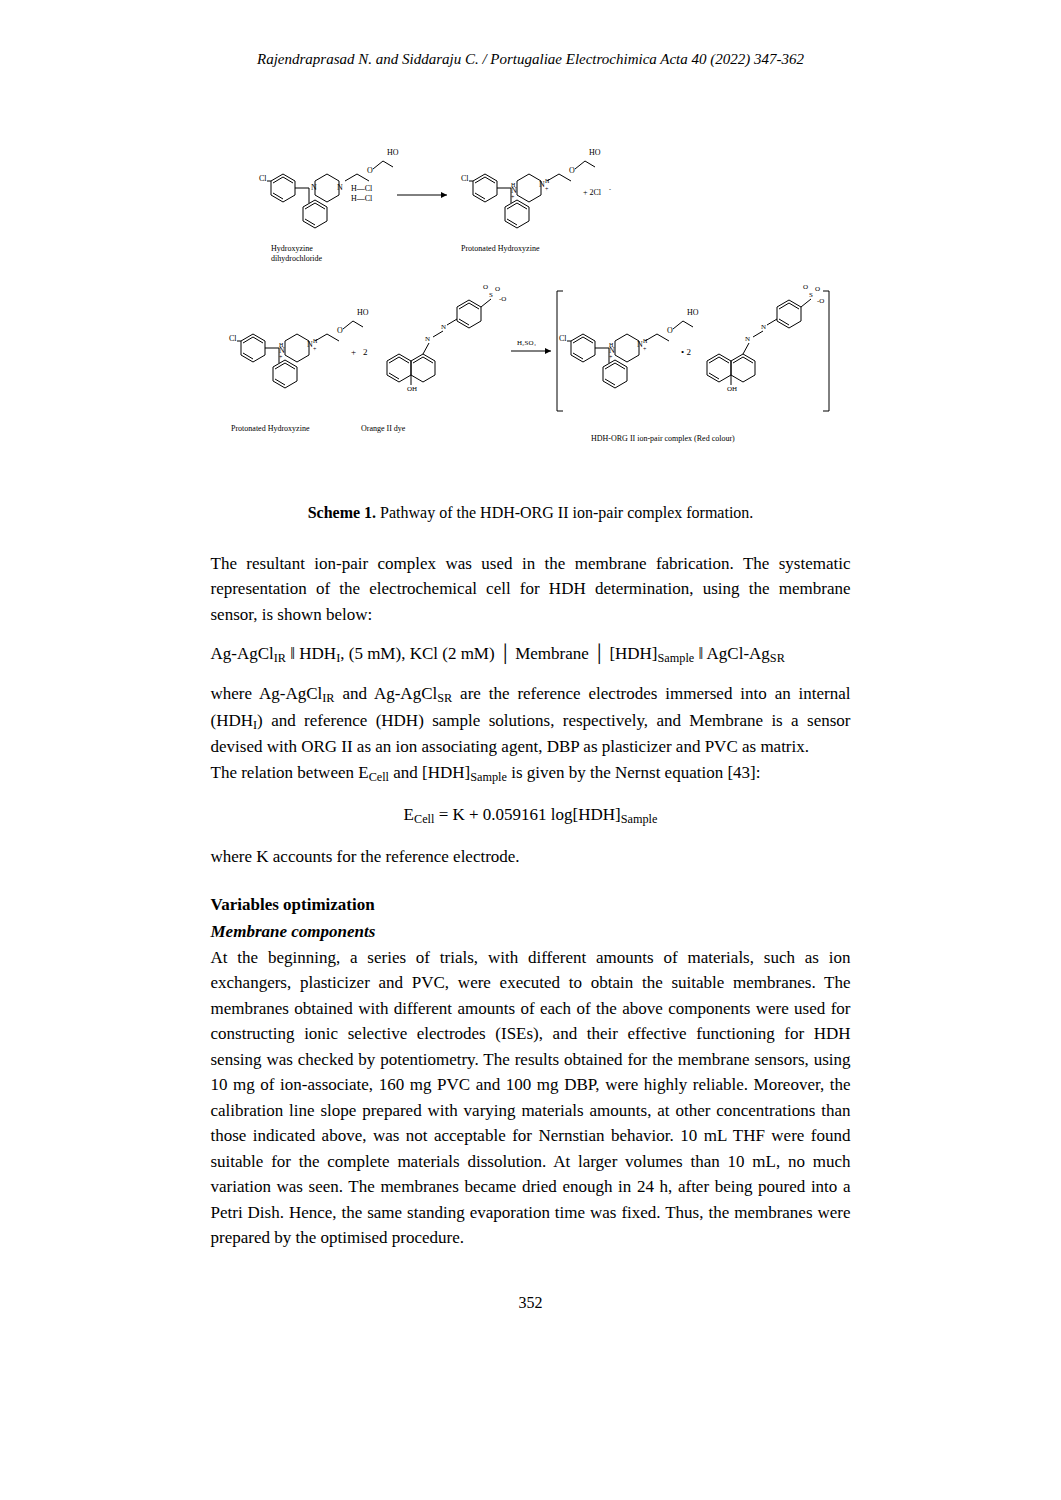Rajendraprasad N. and Siddaraju C. / Portugaliae Electrochimica Acta 40 (2022) 347-362
Cl N N O HO H—Cl H—Cl Cl N H + N H + O HO + 2Cl - Hydroxyzine dihydrochloride Protonated Hydroxyzine Cl N H + N H + O HO + 2 OH N N S O O -O H₂SO₄ Cl N H + N H + O HO • 2 OH N N S O O -O Protonated Hydroxyzine Orange II dye HDH-ORG II ion-pair complex (Red colour)
Scheme 1. Pathway of the HDH-ORG II ion-pair complex formation.
The resultant ion-pair complex was used in the membrane fabrication. The systematic representation of the electrochemical cell for HDH determination, using the membrane sensor, is shown below:
Ag-AgClIR ‖ HDHI, (5 mM), KCl (2 mM) │ Membrane │ [HDH]Sample ‖ AgCl-AgSR
where Ag-AgClIR and Ag-AgClSR are the reference electrodes immersed into an internal (HDHI) and reference (HDH) sample solutions, respectively, and Membrane is a sensor devised with ORG II as an ion associating agent, DBP as plasticizer and PVC as matrix.
The relation between ECell and [HDH]Sample is given by the Nernst equation [43]:
ECell = K + 0.059161 log[HDH]Sample
where K accounts for the reference electrode.
Variables optimization
Membrane components
At the beginning, a series of trials, with different amounts of materials, such as ion exchangers, plasticizer and PVC, were executed to obtain the suitable membranes. The membranes obtained with different amounts of each of the above components were used for constructing ionic selective electrodes (ISEs), and their effective functioning for HDH sensing was checked by potentiometry. The results obtained for the membrane sensors, using 10 mg of ion-associate, 160 mg PVC and 100 mg DBP, were highly reliable. Moreover, the calibration line slope prepared with varying materials amounts, at other concentrations than those indicated above, was not acceptable for Nernstian behavior. 10 mL THF were found suitable for the complete materials dissolution. At larger volumes than 10 mL, no much variation was seen. The membranes became dried enough in 24 h, after being poured into a Petri Dish. Hence, the same standing evaporation time was fixed. Thus, the membranes were prepared by the optimised procedure.
352